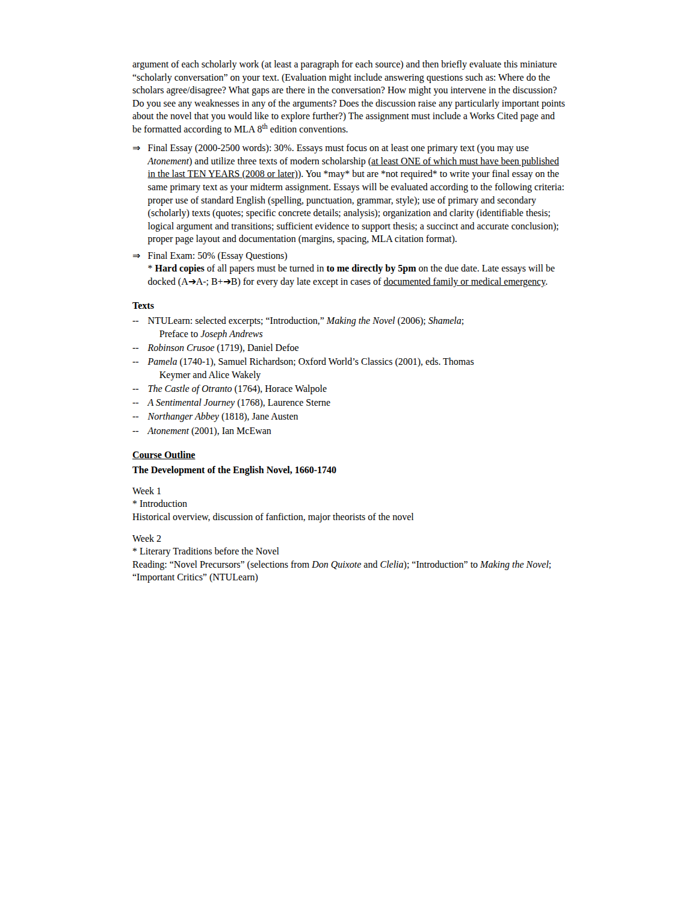argument of each scholarly work (at least a paragraph for each source) and then briefly evaluate this miniature “scholarly conversation” on your text. (Evaluation might include answering questions such as: Where do the scholars agree/disagree? What gaps are there in the conversation? How might you intervene in the discussion? Do you see any weaknesses in any of the arguments? Does the discussion raise any particularly important points about the novel that you would like to explore further?) The assignment must include a Works Cited page and be formatted according to MLA 8th edition conventions.
Final Essay (2000-2500 words): 30%. Essays must focus on at least one primary text (you may use Atonement) and utilize three texts of modern scholarship (at least ONE of which must have been published in the last TEN YEARS (2008 or later)). You *may* but are *not required* to write your final essay on the same primary text as your midterm assignment. Essays will be evaluated according to the following criteria: proper use of standard English (spelling, punctuation, grammar, style); use of primary and secondary (scholarly) texts (quotes; specific concrete details; analysis); organization and clarity (identifiable thesis; logical argument and transitions; sufficient evidence to support thesis; a succinct and accurate conclusion); proper page layout and documentation (margins, spacing, MLA citation format).
Final Exam: 50% (Essay Questions)
* Hard copies of all papers must be turned in to me directly by 5pm on the due date. Late essays will be docked (A➔A-; B+➔B) for every day late except in cases of documented family or medical emergency.
Texts
NTULearn: selected excerpts; “Introduction,” Making the Novel (2006); Shamela; Preface to Joseph Andrews
Robinson Crusoe (1719), Daniel Defoe
Pamela (1740-1), Samuel Richardson; Oxford World’s Classics (2001), eds. Thomas Keymer and Alice Wakely
The Castle of Otranto (1764), Horace Walpole
A Sentimental Journey (1768), Laurence Sterne
Northanger Abbey (1818), Jane Austen
Atonement (2001), Ian McEwan
Course Outline
The Development of the English Novel, 1660-1740
Week 1
* Introduction
Historical overview, discussion of fanfiction, major theorists of the novel
Week 2
* Literary Traditions before the Novel
Reading: “Novel Precursors” (selections from Don Quixote and Clelia); “Introduction” to Making the Novel; “Important Critics” (NTULearn)